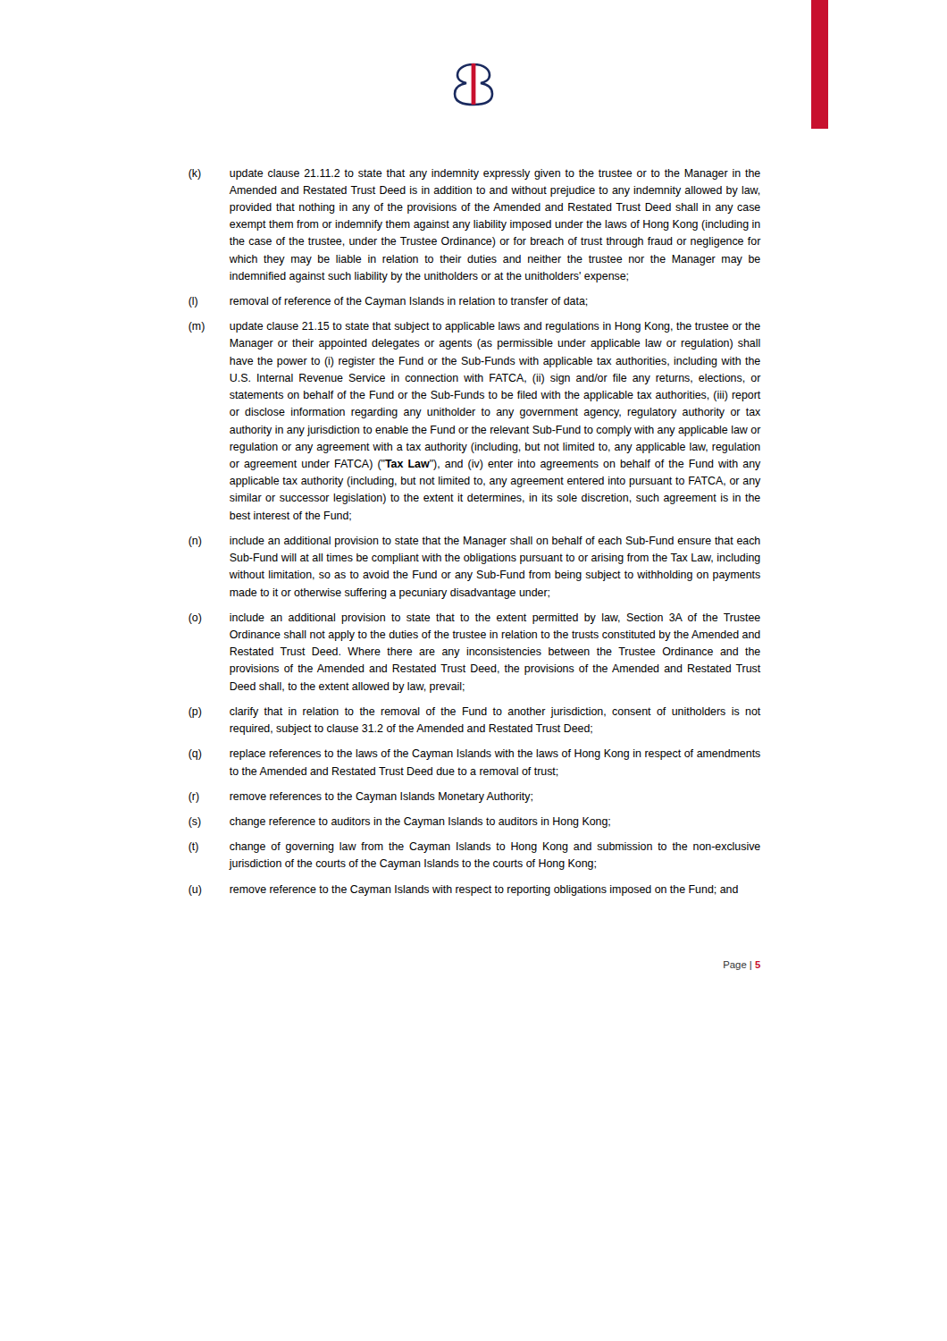(k)
update clause 21.11.2 to state that any indemnity expressly given to the trustee or to the Manager in the Amended and Restated Trust Deed is in addition to and without prejudice to any indemnity allowed by law, provided that nothing in any of the provisions of the Amended and Restated Trust Deed shall in any case exempt them from or indemnify them against any liability imposed under the laws of Hong Kong (including in the case of the trustee, under the Trustee Ordinance) or for breach of trust through fraud or negligence for which they may be liable in relation to their duties and neither the trustee nor the Manager may be indemnified against such liability by the unitholders or at the unitholders' expense;
(l)
removal of reference of the Cayman Islands in relation to transfer of data;
(m)
update clause 21.15 to state that subject to applicable laws and regulations in Hong Kong, the trustee or the Manager or their appointed delegates or agents (as permissible under applicable law or regulation) shall have the power to (i) register the Fund or the Sub-Funds with applicable tax authorities, including with the U.S. Internal Revenue Service in connection with FATCA, (ii) sign and/or file any returns, elections, or statements on behalf of the Fund or the Sub-Funds to be filed with the applicable tax authorities, (iii) report or disclose information regarding any unitholder to any government agency, regulatory authority or tax authority in any jurisdiction to enable the Fund or the relevant Sub-Fund to comply with any applicable law or regulation or any agreement with a tax authority (including, but not limited to, any applicable law, regulation or agreement under FATCA) ("Tax Law"), and (iv) enter into agreements on behalf of the Fund with any applicable tax authority (including, but not limited to, any agreement entered into pursuant to FATCA, or any similar or successor legislation) to the extent it determines, in its sole discretion, such agreement is in the best interest of the Fund;
(n)
include an additional provision to state that the Manager shall on behalf of each Sub-Fund ensure that each Sub-Fund will at all times be compliant with the obligations pursuant to or arising from the Tax Law, including without limitation, so as to avoid the Fund or any Sub-Fund from being subject to withholding on payments made to it or otherwise suffering a pecuniary disadvantage under;
(o)
include an additional provision to state that to the extent permitted by law, Section 3A of the Trustee Ordinance shall not apply to the duties of the trustee in relation to the trusts constituted by the Amended and Restated Trust Deed. Where there are any inconsistencies between the Trustee Ordinance and the provisions of the Amended and Restated Trust Deed, the provisions of the Amended and Restated Trust Deed shall, to the extent allowed by law, prevail;
(p)
clarify that in relation to the removal of the Fund to another jurisdiction, consent of unitholders is not required, subject to clause 31.2 of the Amended and Restated Trust Deed;
(q)
replace references to the laws of the Cayman Islands with the laws of Hong Kong in respect of amendments to the Amended and Restated Trust Deed due to a removal of trust;
(r)
remove references to the Cayman Islands Monetary Authority;
(s)
change reference to auditors in the Cayman Islands to auditors in Hong Kong;
(t)
change of governing law from the Cayman Islands to Hong Kong and submission to the non-exclusive jurisdiction of the courts of the Cayman Islands to the courts of Hong Kong;
(u)
remove reference to the Cayman Islands with respect to reporting obligations imposed on the Fund; and
Page | 5